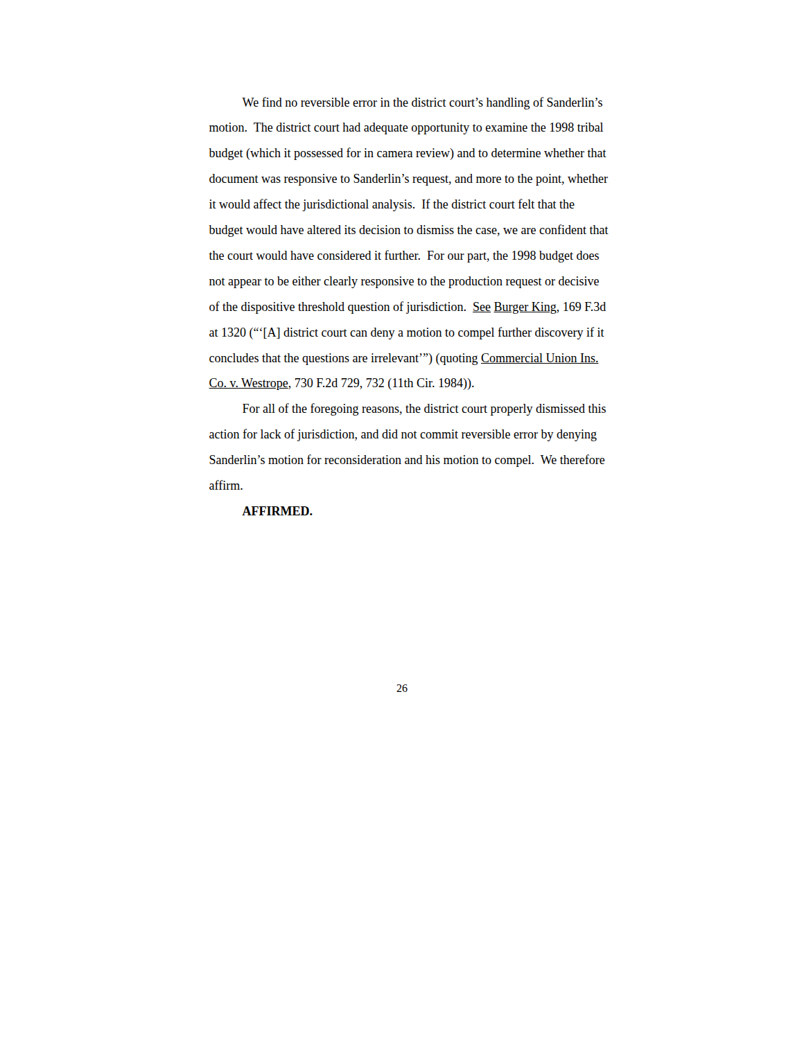We find no reversible error in the district court’s handling of Sanderlin’s motion. The district court had adequate opportunity to examine the 1998 tribal budget (which it possessed for in camera review) and to determine whether that document was responsive to Sanderlin’s request, and more to the point, whether it would affect the jurisdictional analysis. If the district court felt that the budget would have altered its decision to dismiss the case, we are confident that the court would have considered it further. For our part, the 1998 budget does not appear to be either clearly responsive to the production request or decisive of the dispositive threshold question of jurisdiction. See Burger King, 169 F.3d at 1320 (“‘[A] district court can deny a motion to compel further discovery if it concludes that the questions are irrelevant’”) (quoting Commercial Union Ins. Co. v. Westrope, 730 F.2d 729, 732 (11th Cir. 1984)).
For all of the foregoing reasons, the district court properly dismissed this action for lack of jurisdiction, and did not commit reversible error by denying Sanderlin’s motion for reconsideration and his motion to compel. We therefore affirm.
AFFIRMED.
26